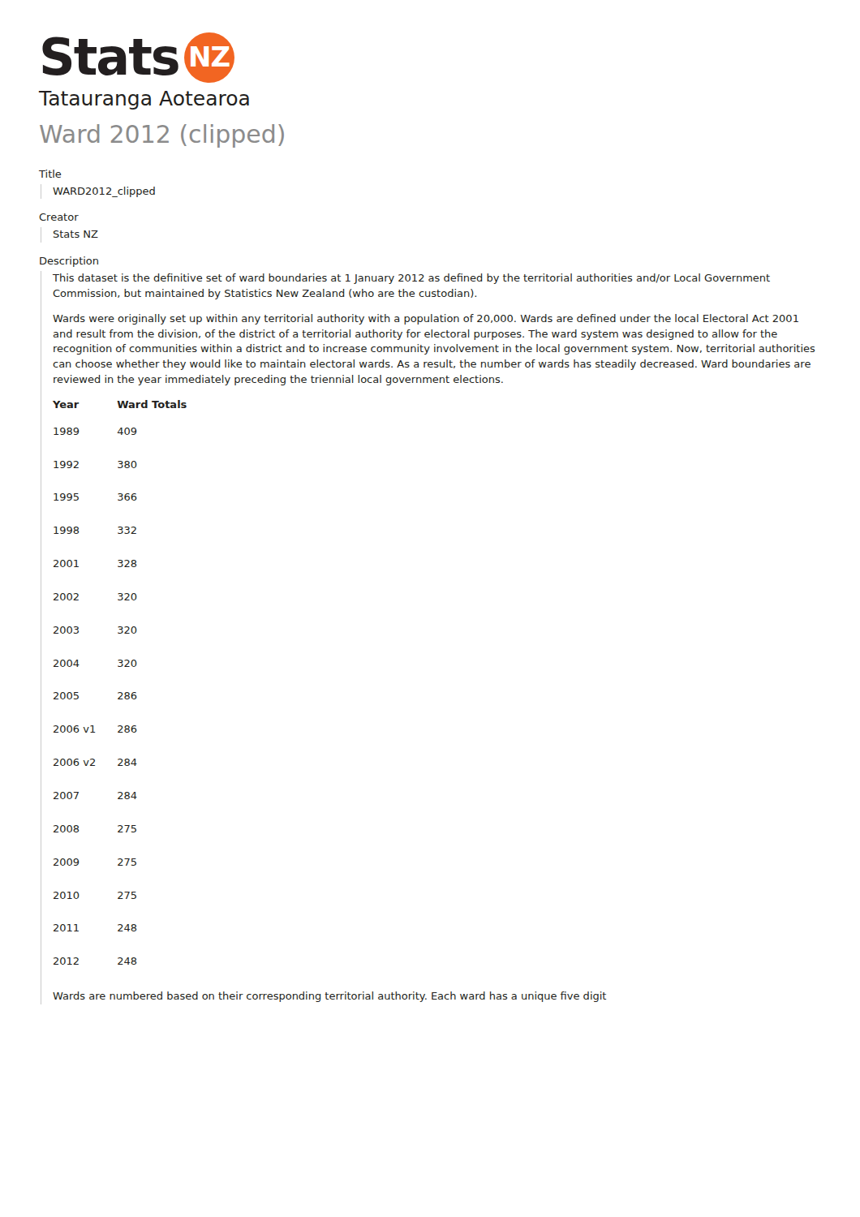Stats NZ
Tatauranga Aotearoa
Ward 2012 (clipped)
Title
WARD2012_clipped
Creator
Stats NZ
Description
This dataset is the definitive set of ward boundaries at 1 January 2012 as defined by the territorial authorities and/or Local Government Commission, but maintained by Statistics New Zealand (who are the custodian).
Wards were originally set up within any territorial authority with a population of 20,000. Wards are defined under the local Electoral Act 2001 and result from the division, of the district of a territorial authority for electoral purposes. The ward system was designed to allow for the recognition of communities within a district and to increase community involvement in the local government system. Now, territorial authorities can choose whether they would like to maintain electoral wards. As a result, the number of wards has steadily decreased. Ward boundaries are reviewed in the year immediately preceding the triennial local government elections.
| Year | Ward Totals |
| --- | --- |
| 1989 | 409 |
| 1992 | 380 |
| 1995 | 366 |
| 1998 | 332 |
| 2001 | 328 |
| 2002 | 320 |
| 2003 | 320 |
| 2004 | 320 |
| 2005 | 286 |
| 2006 v1 | 286 |
| 2006 v2 | 284 |
| 2007 | 284 |
| 2008 | 275 |
| 2009 | 275 |
| 2010 | 275 |
| 2011 | 248 |
| 2012 | 248 |
Wards are numbered based on their corresponding territorial authority. Each ward has a unique five digit